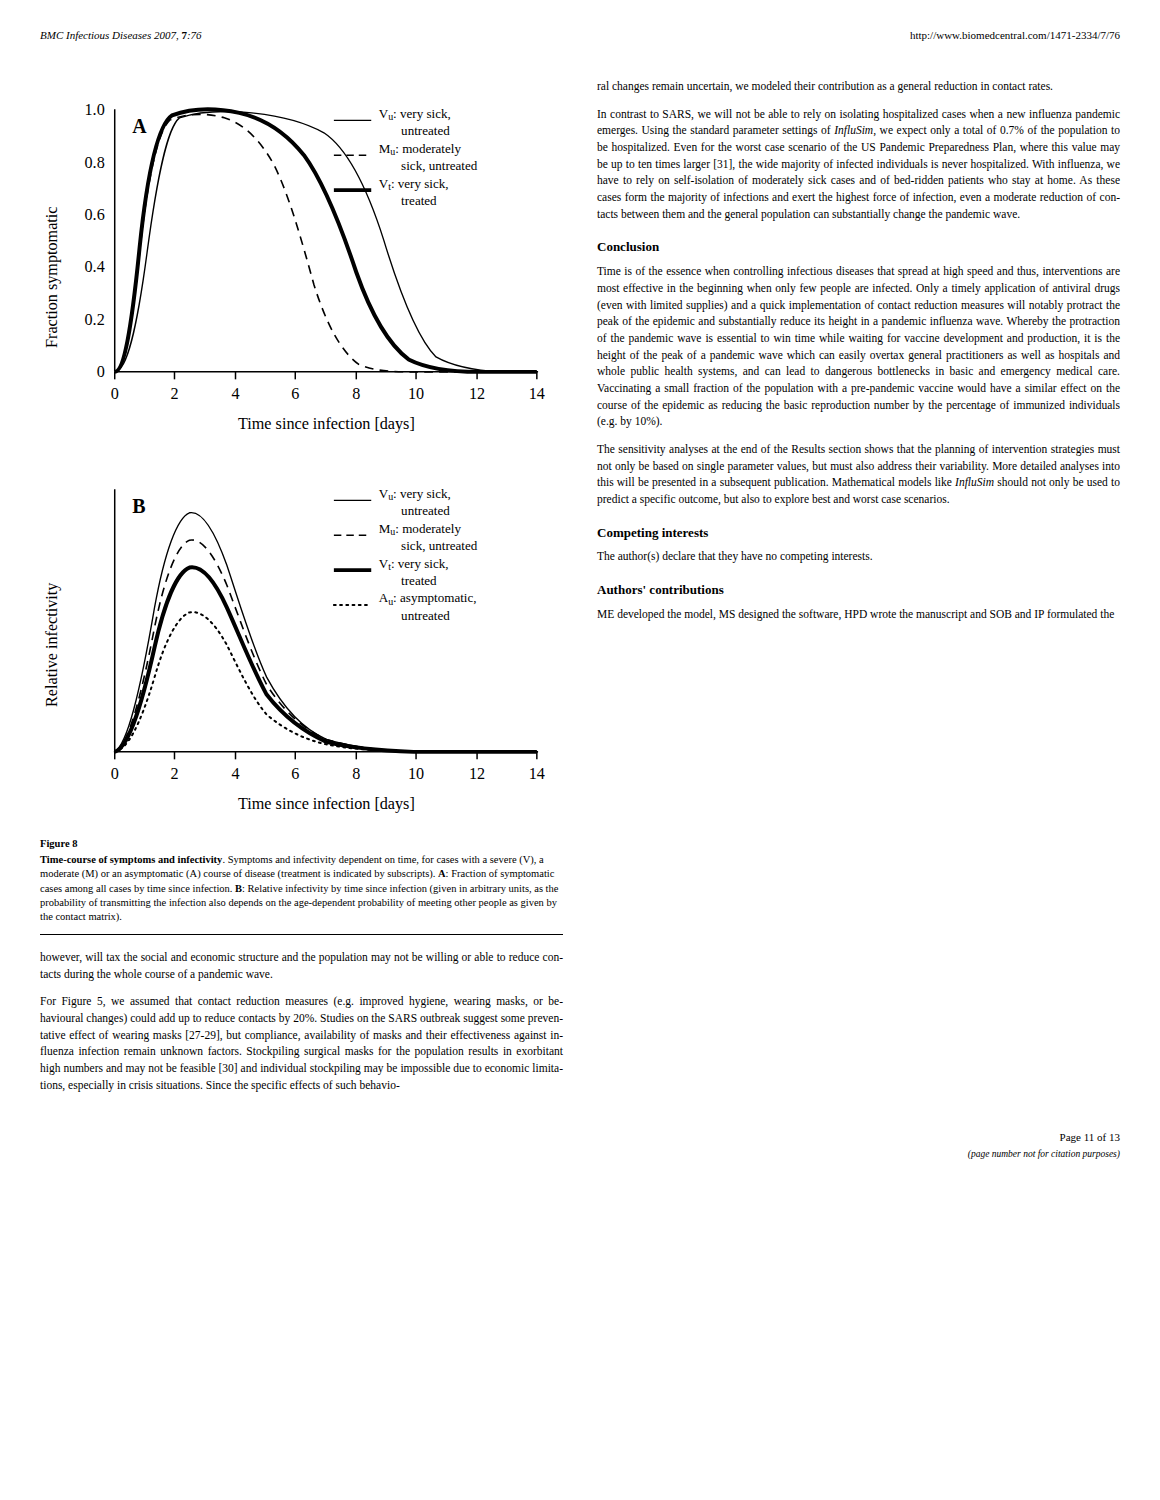BMC Infectious Diseases 2007, 7:76
http://www.biomedcentral.com/1471-2334/7/76
Fraction symptomatic 1.0 0.8 0.6 0.4 0.2 0 0 2 4 6 8 10 12 14 Time since infection [days] A Vu: very sick, untreated Mu: moderately sick, untreated Vt: very sick, treated
Relative infectivity 0 2 4 6 8 10 12 14 Time since infection [days] B Vu: very sick, untreated Mu: moderately sick, untreated Vt: very sick, treated Au: asymptomatic, untreated
Figure 8 Time-course of symptoms and infectivity. Symptoms and infectivity dependent on time, for cases with a severe (V), a moderate (M) or an asymptomatic (A) course of disease (treatment is indicated by subscripts). A: Fraction of symptomatic cases among all cases by time since infection. B: Relative infectivity by time since infection (given in arbitrary units, as the probability of transmitting the infection also depends on the age-dependent probability of meeting other people as given by the contact matrix).
however, will tax the social and economic structure and the population may not be willing or able to reduce contacts during the whole course of a pandemic wave.
For Figure 5, we assumed that contact reduction measures (e.g. improved hygiene, wearing masks, or behavioural changes) could add up to reduce contacts by 20%. Studies on the SARS outbreak suggest some preventative effect of wearing masks [27-29], but compliance, availability of masks and their effectiveness against influenza infection remain unknown factors. Stockpiling surgical masks for the population results in exorbitant high numbers and may not be feasible [30] and individual stockpiling may be impossible due to economic limitations, especially in crisis situations. Since the specific effects of such behavio-
ral changes remain uncertain, we modeled their contribution as a general reduction in contact rates.
In contrast to SARS, we will not be able to rely on isolating hospitalized cases when a new influenza pandemic emerges. Using the standard parameter settings of InfluSim, we expect only a total of 0.7% of the population to be hospitalized. Even for the worst case scenario of the US Pandemic Preparedness Plan, where this value may be up to ten times larger [31], the wide majority of infected individuals is never hospitalized. With influenza, we have to rely on self-isolation of moderately sick cases and of bed-ridden patients who stay at home. As these cases form the majority of infections and exert the highest force of infection, even a moderate reduction of contacts between them and the general population can substantially change the pandemic wave.
Conclusion
Time is of the essence when controlling infectious diseases that spread at high speed and thus, interventions are most effective in the beginning when only few people are infected. Only a timely application of antiviral drugs (even with limited supplies) and a quick implementation of contact reduction measures will notably protract the peak of the epidemic and substantially reduce its height in a pandemic influenza wave. Whereby the protraction of the pandemic wave is essential to win time while waiting for vaccine development and production, it is the height of the peak of a pandemic wave which can easily overtax general practitioners as well as hospitals and whole public health systems, and can lead to dangerous bottlenecks in basic and emergency medical care. Vaccinating a small fraction of the population with a pre-pandemic vaccine would have a similar effect on the course of the epidemic as reducing the basic reproduction number by the percentage of immunized individuals (e.g. by 10%).
The sensitivity analyses at the end of the Results section shows that the planning of intervention strategies must not only be based on single parameter values, but must also address their variability. More detailed analyses into this will be presented in a subsequent publication. Mathematical models like InfluSim should not only be used to predict a specific outcome, but also to explore best and worst case scenarios.
Competing interests
The author(s) declare that they have no competing interests.
Authors' contributions
ME developed the model, MS designed the software, HPD wrote the manuscript and SOB and IP formulated the
Page 11 of 13
(page number not for citation purposes)